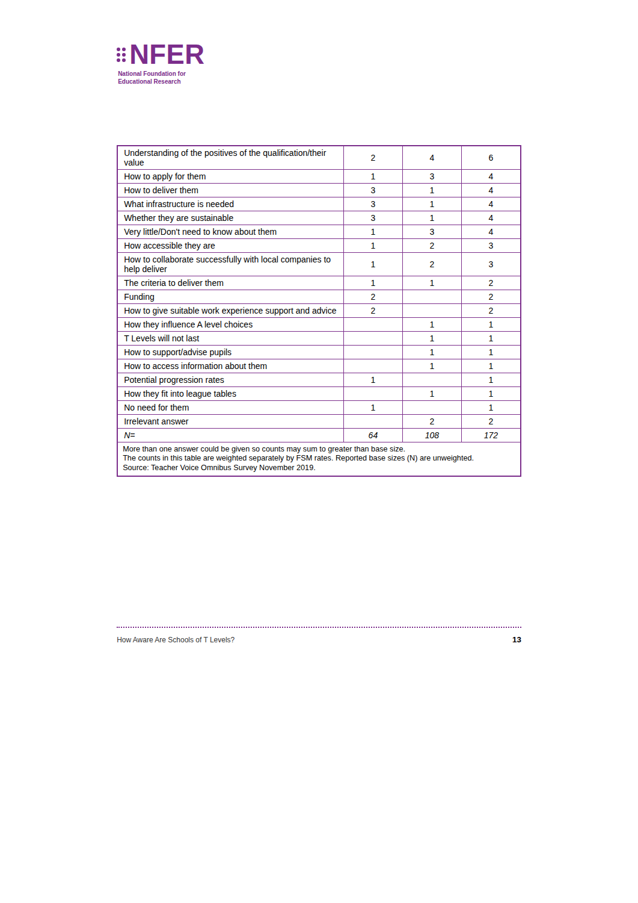NFER
National Foundation for
Educational Research
| Understanding of the positives of the qualification/their value | 2 | 4 | 6 |
| How to apply for them | 1 | 3 | 4 |
| How to deliver them | 3 | 1 | 4 |
| What infrastructure is needed | 3 | 1 | 4 |
| Whether they are sustainable | 3 | 1 | 4 |
| Very little/Don't need to know about them | 1 | 3 | 4 |
| How accessible they are | 1 | 2 | 3 |
| How to collaborate successfully with local companies to help deliver | 1 | 2 | 3 |
| The criteria to deliver them | 1 | 1 | 2 |
| Funding | 2 | | 2 |
| How to give suitable work experience support and advice | 2 | | 2 |
| How they influence A level choices | | 1 | 1 |
| T Levels will not last | | 1 | 1 |
| How to support/advise pupils | | 1 | 1 |
| How to access information about them | | 1 | 1 |
| Potential progression rates | 1 | | 1 |
| How they fit into league tables | | 1 | 1 |
| No need for them | 1 | | 1 |
| Irrelevant answer | | 2 | 2 |
| N= | 64 | 108 | 172 |
| More than one answer could be given so counts may sum to greater than base size. The counts in this table are weighted separately by FSM rates. Reported base sizes (N) are unweighted. Source: Teacher Voice Omnibus Survey November 2019. |
How Aware Are Schools of T Levels?
13